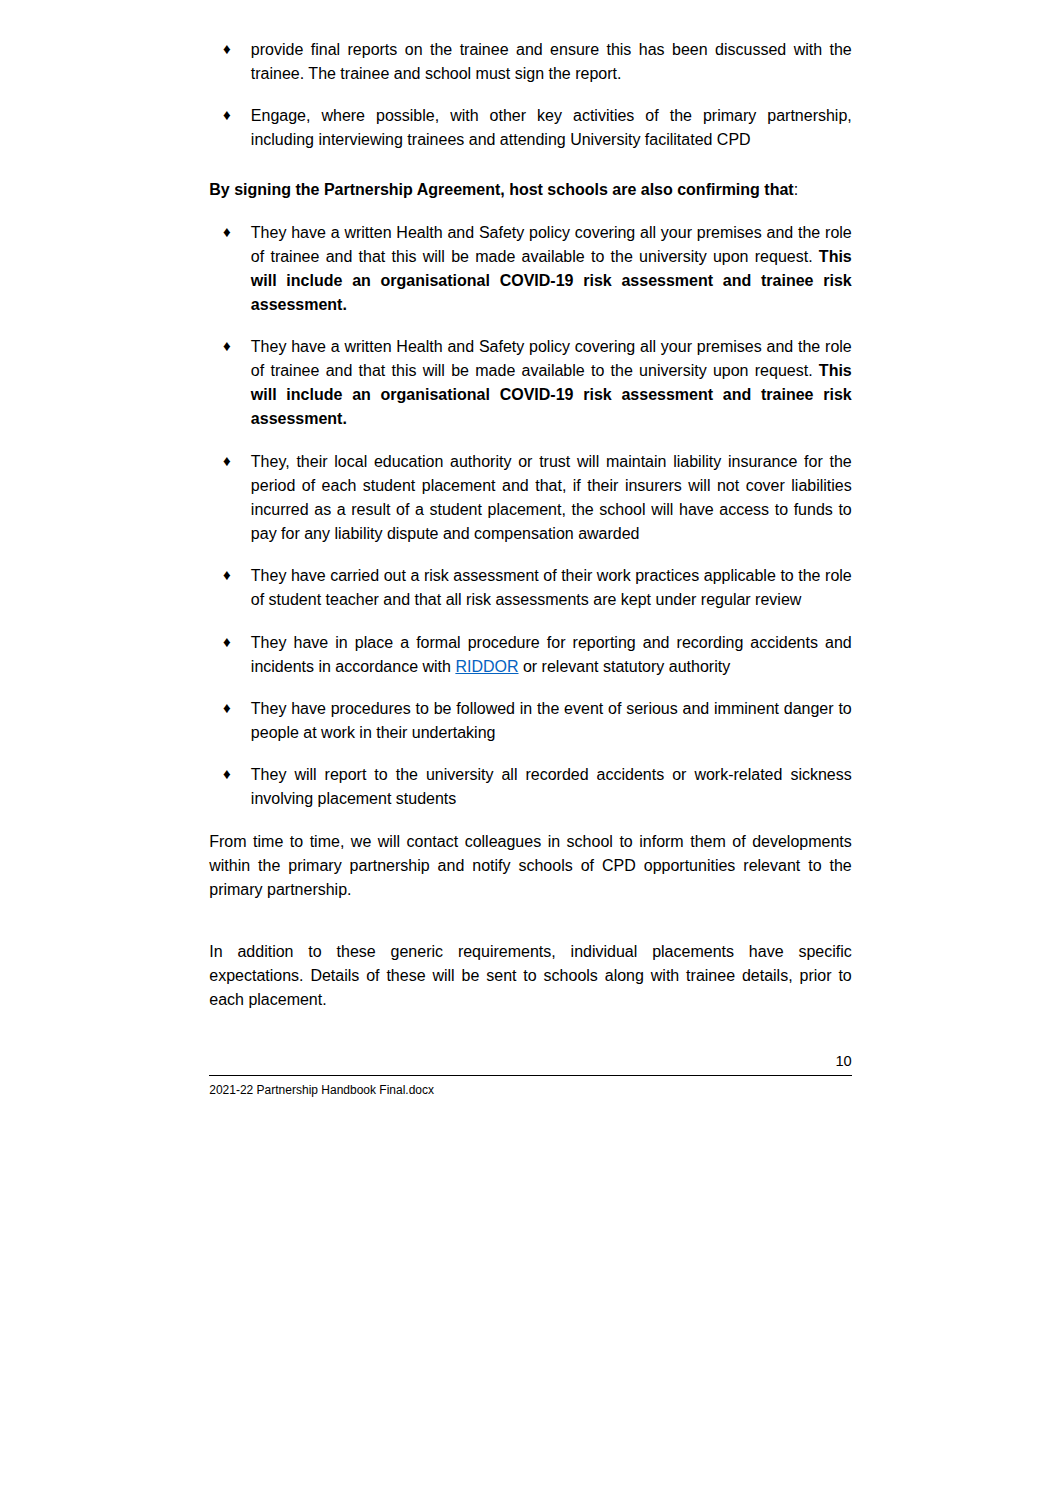provide final reports on the trainee and ensure this has been discussed with the trainee. The trainee and school must sign the report.
Engage, where possible, with other key activities of the primary partnership, including interviewing trainees and attending University facilitated CPD
By signing the Partnership Agreement, host schools are also confirming that:
They have a written Health and Safety policy covering all your premises and the role of trainee and that this will be made available to the university upon request. This will include an organisational COVID-19 risk assessment and trainee risk assessment.
They have a written Health and Safety policy covering all your premises and the role of trainee and that this will be made available to the university upon request. This will include an organisational COVID-19 risk assessment and trainee risk assessment.
They, their local education authority or trust will maintain liability insurance for the period of each student placement and that, if their insurers will not cover liabilities incurred as a result of a student placement, the school will have access to funds to pay for any liability dispute and compensation awarded
They have carried out a risk assessment of their work practices applicable to the role of student teacher and that all risk assessments are kept under regular review
They have in place a formal procedure for reporting and recording accidents and incidents in accordance with RIDDOR or relevant statutory authority
They have procedures to be followed in the event of serious and imminent danger to people at work in their undertaking
They will report to the university all recorded accidents or work-related sickness involving placement students
From time to time, we will contact colleagues in school to inform them of developments within the primary partnership and notify schools of CPD opportunities relevant to the primary partnership.
In addition to these generic requirements, individual placements have specific expectations. Details of these will be sent to schools along with trainee details, prior to each placement.
10
2021-22 Partnership Handbook Final.docx